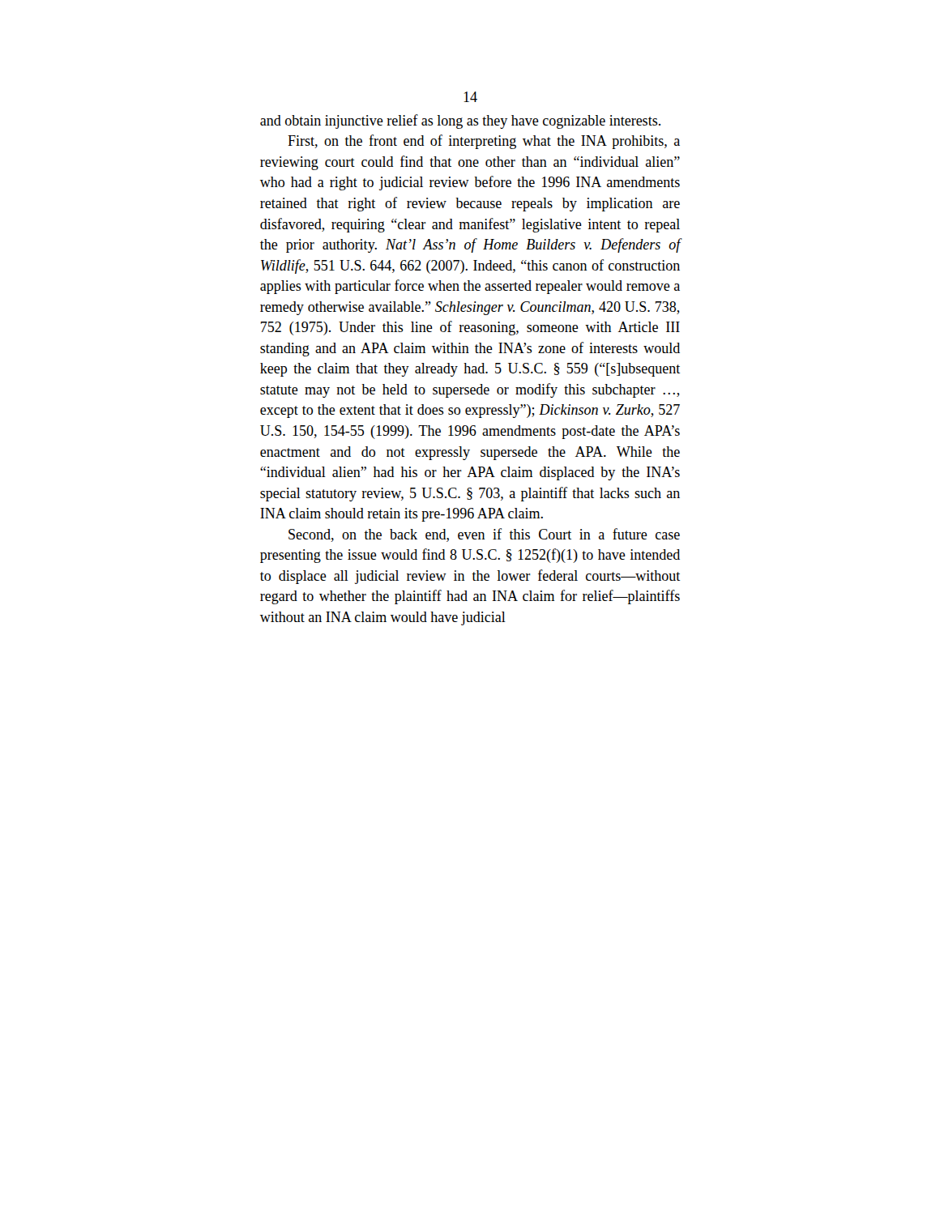14
and obtain injunctive relief as long as they have cognizable interests.
First, on the front end of interpreting what the INA prohibits, a reviewing court could find that one other than an “individual alien” who had a right to judicial review before the 1996 INA amendments retained that right of review because repeals by implication are disfavored, requiring “clear and manifest” legislative intent to repeal the prior authority. Nat’l Ass’n of Home Builders v. Defenders of Wildlife, 551 U.S. 644, 662 (2007). Indeed, “this canon of construction applies with particular force when the asserted repealer would remove a remedy otherwise available.” Schlesinger v. Councilman, 420 U.S. 738, 752 (1975). Under this line of reasoning, someone with Article III standing and an APA claim within the INA’s zone of interests would keep the claim that they already had. 5 U.S.C. § 559 (“[s]ubsequent statute may not be held to supersede or modify this subchapter …, except to the extent that it does so expressly”); Dickinson v. Zurko, 527 U.S. 150, 154-55 (1999). The 1996 amendments post-date the APA’s enactment and do not expressly supersede the APA. While the “individual alien” had his or her APA claim displaced by the INA’s special statutory review, 5 U.S.C. § 703, a plaintiff that lacks such an INA claim should retain its pre-1996 APA claim.
Second, on the back end, even if this Court in a future case presenting the issue would find 8 U.S.C. § 1252(f)(1) to have intended to displace all judicial review in the lower federal courts—without regard to whether the plaintiff had an INA claim for relief—plaintiffs without an INA claim would have judicial